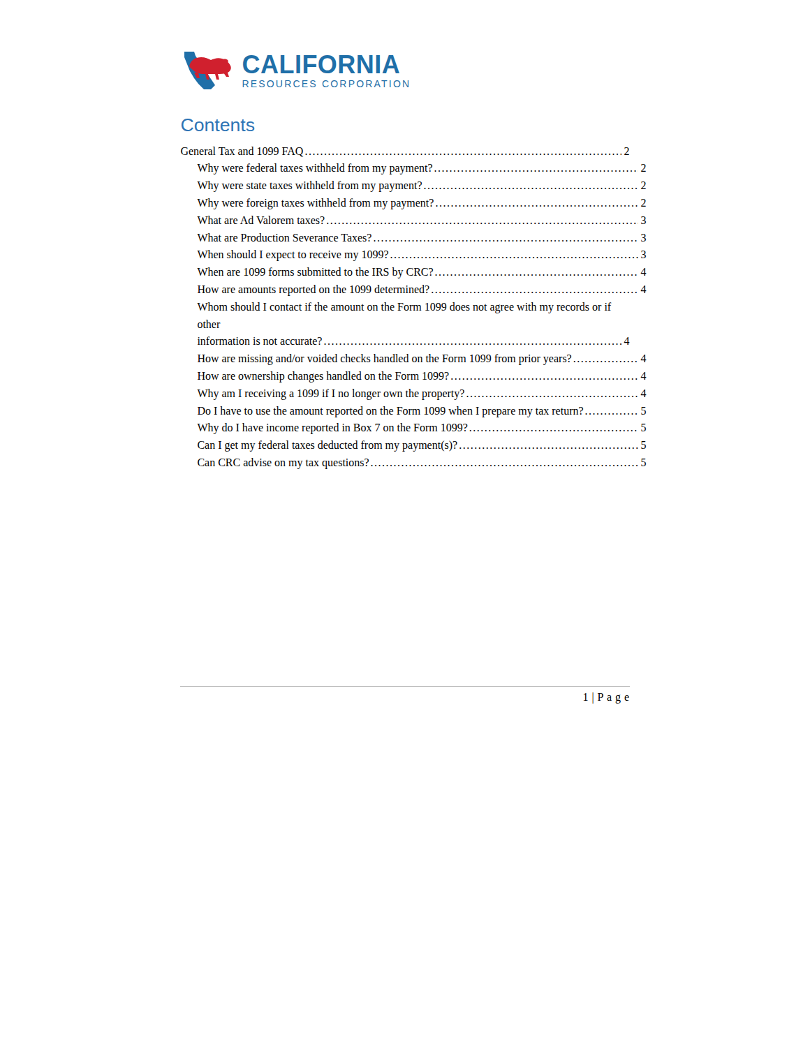CALIFORNIA RESOURCES CORPORATION
Contents
General Tax and 1099 FAQ .................................................................................................................. 2
Why were federal taxes withheld from my payment? ............................................................................. 2
Why were state taxes withheld from my payment? ................................................................................ 2
Why were foreign taxes withheld from my payment? ............................................................................ 2
What are Ad Valorem taxes? ..................................................................................................... 3
What are Production Severance Taxes? .................................................................................... 3
When should I expect to receive my 1099? ............................................................................. 3
When are 1099 forms submitted to the IRS by CRC? ............................................................................ 4
How are amounts reported on the 1099 determined? .............................................................................. 4
Whom should I contact if the amount on the Form 1099 does not agree with my records or if other information is not accurate? ..................................................................................................................... 4
How are missing and/or voided checks handled on the Form 1099 from prior years? ............................ 4
How are ownership changes handled on the Form 1099? ......................................................................... 4
Why am I receiving a 1099 if I no longer own the property? .................................................................... 4
Do I have to use the amount reported on the Form 1099 when I prepare my tax return? ......................... 5
Why do I have income reported in Box 7 on the Form 1099? .................................................................. 5
Can I get my federal taxes deducted from my payment(s)? ..................................................................... 5
Can CRC advise on my tax questions? .................................................................................................. 5
1 | P a g e